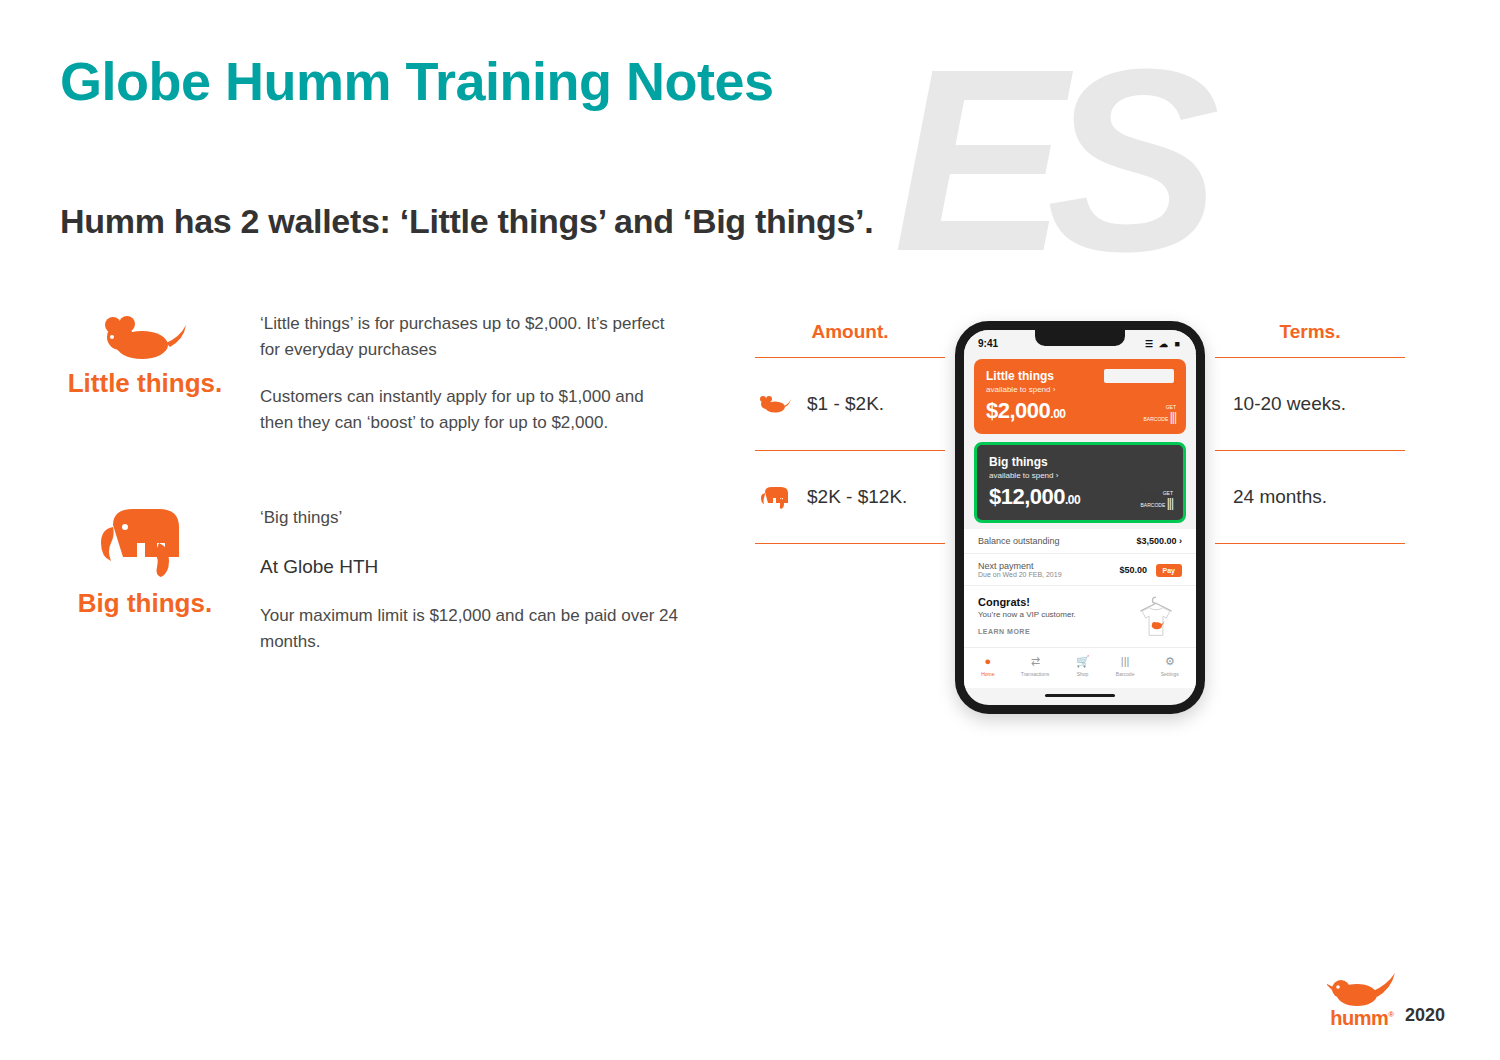ES
Globe Humm Training Notes
Humm has 2 wallets: ‘Little things’ and ‘Big things’.
Little things.
‘Little things’ is for purchases up to $2,000. It’s perfect for everyday purchases
Customers can instantly apply for up to $1,000 and then they can ‘boost’ to apply for up to $2,000.
Big things.
‘Big things’
At Globe HTH
Your maximum limit is $12,000 and can be paid over 24 months.
Amount.
$1 - $2K.
$2K - $12K.
9:41 ☰ ☁ ■
Little things
available to spend ›
$2,000.00
GET
BARCODE |||
Big things
available to spend ›
$12,000.00
GET
BARCODE |||
Balance outstanding $3,500.00 ›
Next payment Due on Wed 20 FEB, 2019 $50.00 Pay
Congrats!
You’re now a VIP customer.
LEARN MORE
●Home
⇄Transactions
🛒Shop
|||Barcode
⚙Settings
Terms.
10-20 weeks.
24 months.
humm®
2020